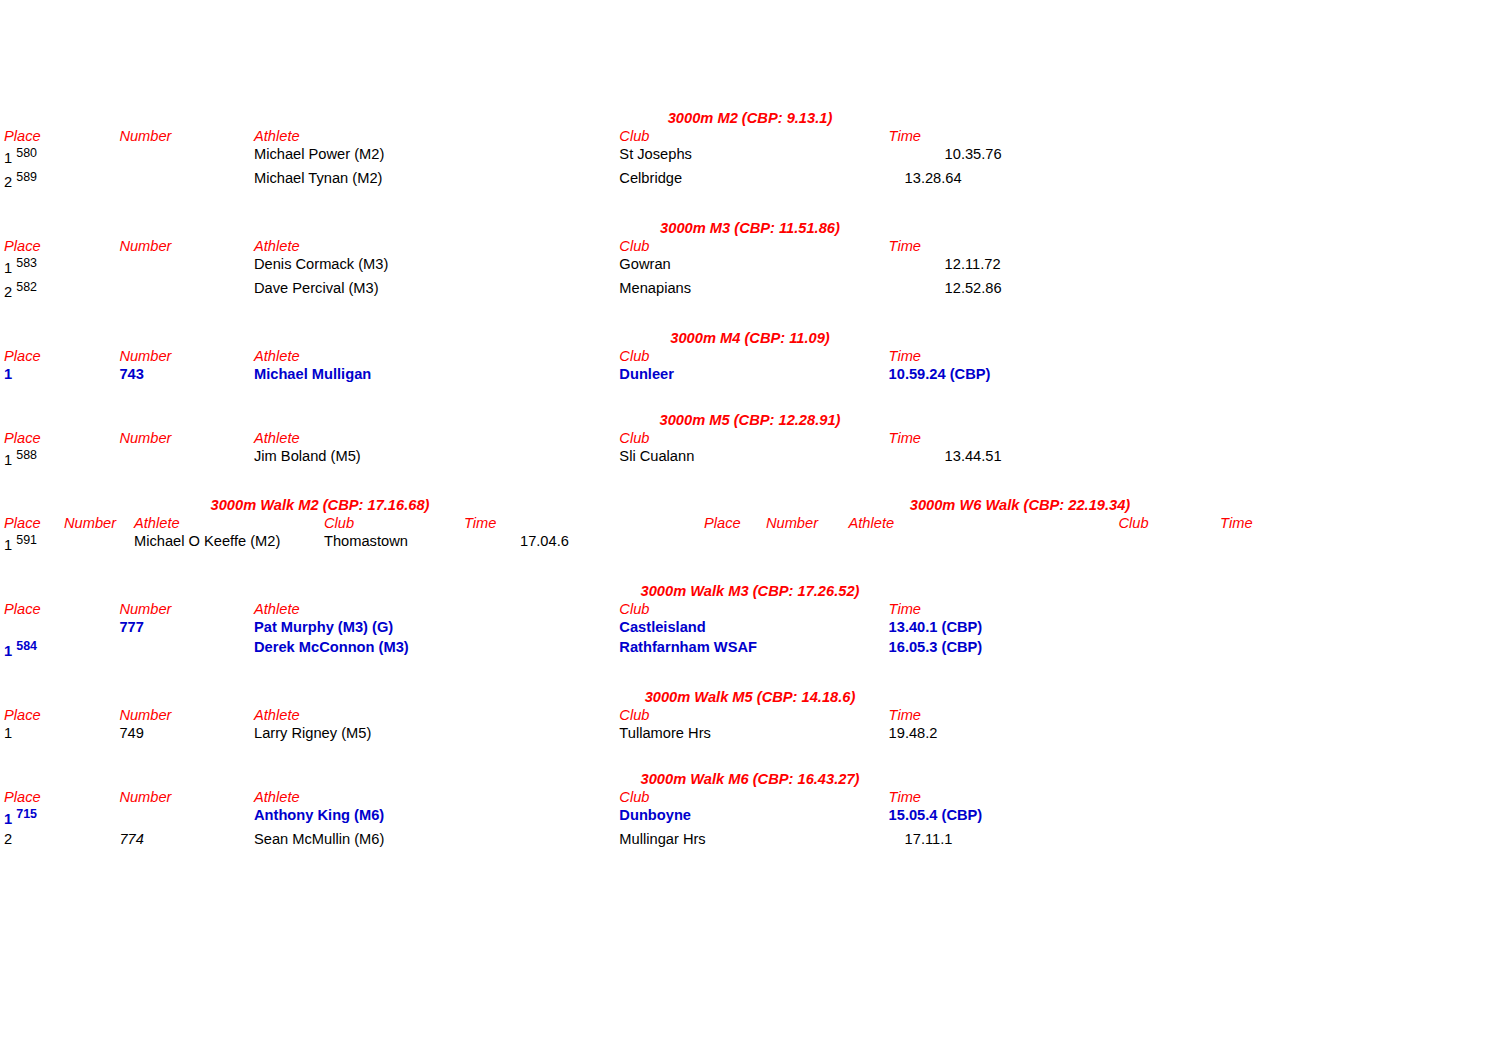3000m M2 (CBP: 9.13.1)
| Place | Number | Athlete | Club | Time | |
| --- | --- | --- | --- | --- | --- |
| 1 580 | | Michael Power (M2) | St Josephs | 10.35.76 | |
| 2 589 | | Michael Tynan (M2) | Celbridge | 13.28.64 | |
3000m M3 (CBP: 11.51.86)
| Place | Number | Athlete | Club | Time | |
| --- | --- | --- | --- | --- | --- |
| 1 583 | | Denis Cormack (M3) | Gowran | 12.11.72 | |
| 2 582 | | Dave Percival (M3) | Menapians | 12.52.86 | |
3000m M4 (CBP: 11.09)
| Place | Number | Athlete | Club | Time | |
| --- | --- | --- | --- | --- | --- |
| 1 | 743 | Michael Mulligan | Dunleer | 10.59.24 (CBP) | |
3000m M5 (CBP: 12.28.91)
| Place | Number | Athlete | Club | Time | |
| --- | --- | --- | --- | --- | --- |
| 1 588 | | Jim Boland (M5) | Sli Cualann | 13.44.51 | |
3000m Walk M2 (CBP: 17.16.68)
| Place | Number | Athlete | Club | Time |
| --- | --- | --- | --- | --- |
| 1 591 | | Michael O Keeffe (M2) | Thomastown | 17.04.6 |
3000m W6 Walk (CBP: 22.19.34)
| Place | Number | Athlete | Club | Time |
| --- | --- | --- | --- | --- |
3000m Walk M3 (CBP: 17.26.52)
| Place | Number | Athlete | Club | Time | |
| --- | --- | --- | --- | --- | --- |
| | 777 | Pat Murphy (M3) (G) | Castleisland | 13.40.1 (CBP) | |
| 1 584 | | Derek McConnon (M3) | Rathfarnham WSAF | 16.05.3 (CBP) | |
3000m Walk M5 (CBP: 14.18.6)
| Place | Number | Athlete | Club | Time | |
| --- | --- | --- | --- | --- | --- |
| 1 | 749 | Larry Rigney (M5) | Tullamore Hrs | 19.48.2 | |
3000m Walk M6 (CBP: 16.43.27)
| Place | Number | Athlete | Club | Time | |
| --- | --- | --- | --- | --- | --- |
| 1 715 | | Anthony King (M6) | Dunboyne | 15.05.4 (CBP) | |
| 2 | 774 | Sean McMullin (M6) | Mullingar Hrs | 17.11.1 | |